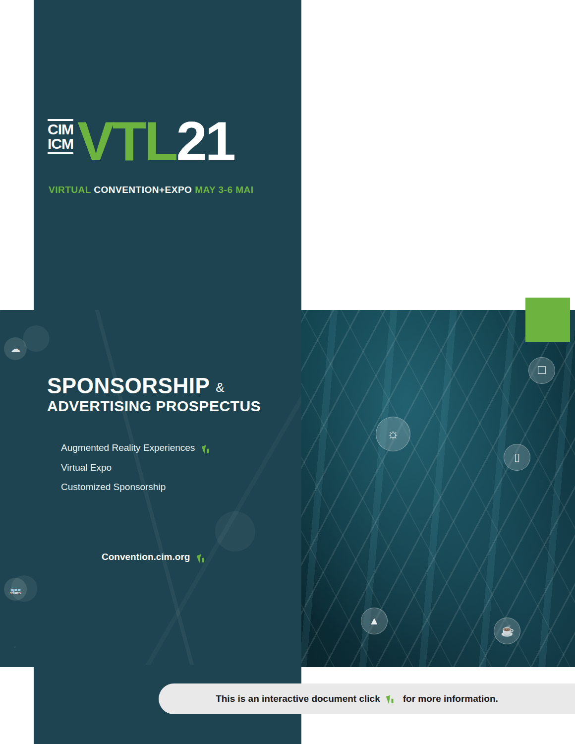CIM ICM
VTL21
VIRTUAL CONVENTION+EXPO MAY 3-6 MAI
☼
☐
▯
▲
☕
☁
🚌
SPONSORSHIP & ADVERTISING PROSPECTUS
Augmented Reality Experiences
Virtual Expo
Customized Sponsorship
Convention.cim.org
This is an interactive document click for more information.